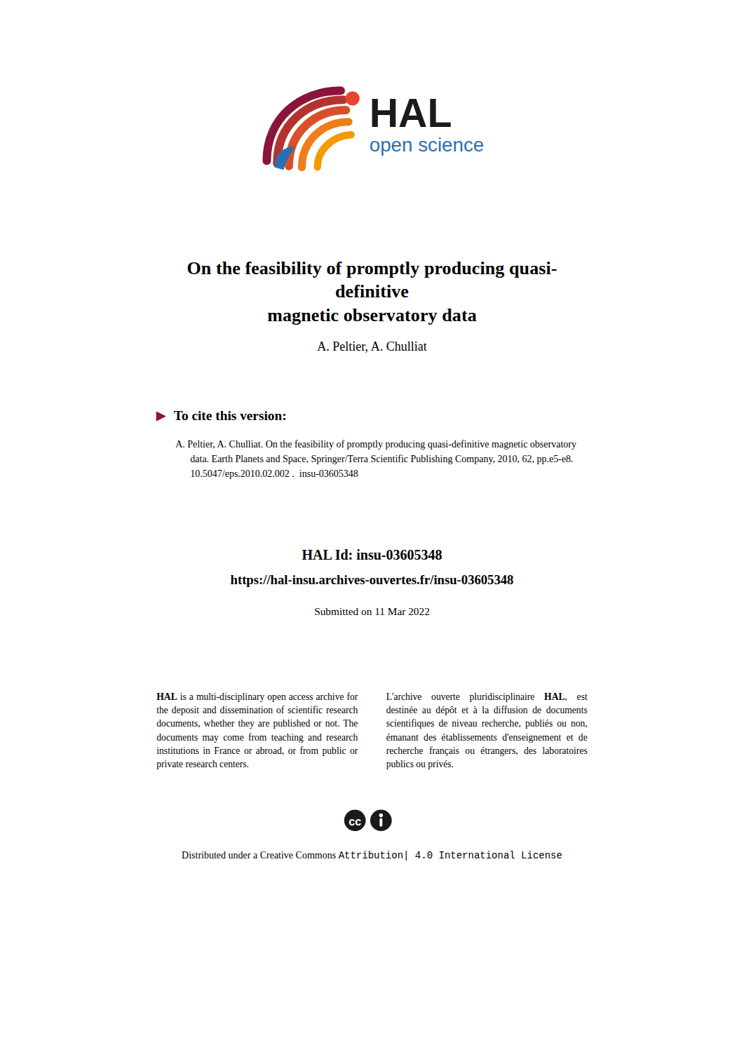HAL open science
On the feasibility of promptly producing quasi-definitive
magnetic observatory data
A. Peltier, A. Chulliat
▶To cite this version:
A. Peltier, A. Chulliat. On the feasibility of promptly producing quasi-definitive magnetic observatory data. Earth Planets and Space, Springer/Terra Scientific Publishing Company, 2010, 62, pp.e5-e8. 10.5047/eps.2010.02.002 . insu-03605348
HAL Id: insu-03605348
https://hal-insu.archives-ouvertes.fr/insu-03605348
Submitted on 11 Mar 2022
HAL is a multi-disciplinary open access archive for the deposit and dissemination of scientific research documents, whether they are published or not. The documents may come from teaching and research institutions in France or abroad, or from public or private research centers.
L'archive ouverte pluridisciplinaire HAL, est destinée au dépôt et à la diffusion de documents scientifiques de niveau recherche, publiés ou non, émanant des établissements d'enseignement et de recherche français ou étrangers, des laboratoires publics ou privés.
cc
Distributed under a Creative Commons Attribution| 4.0 International License